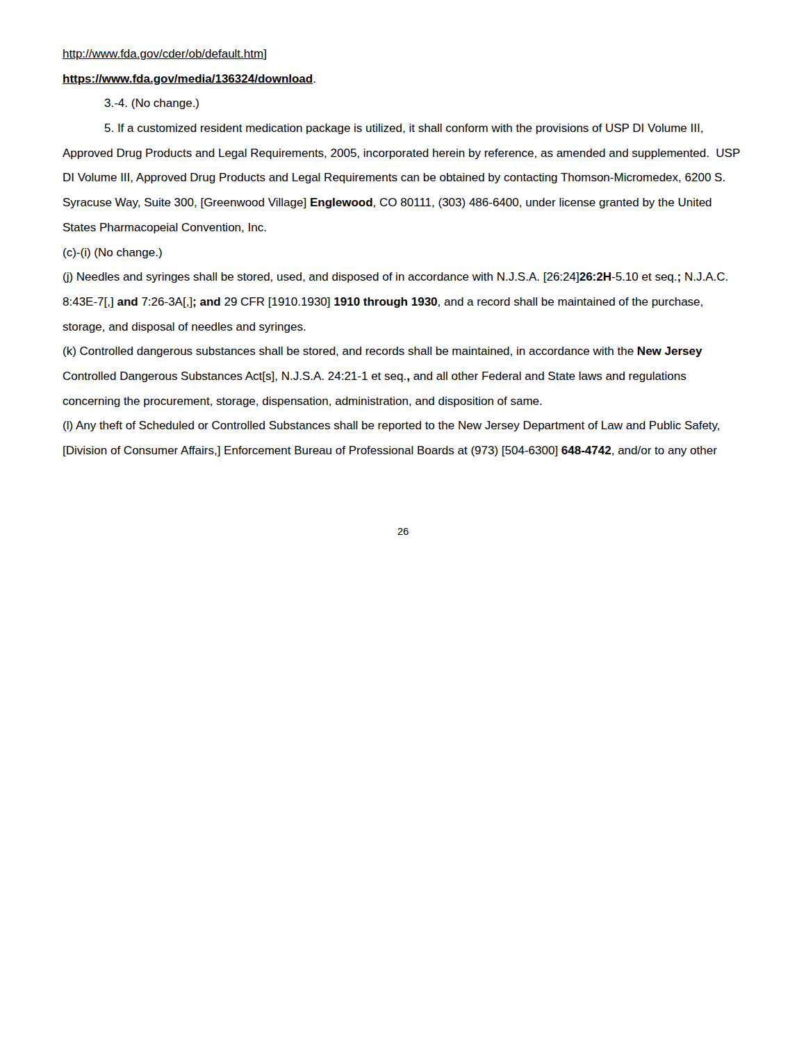http://www.fda.gov/cder/ob/default.htm]
https://www.fda.gov/media/136324/download.
3.-4. (No change.)
5. If a customized resident medication package is utilized, it shall conform with the provisions of USP DI Volume III, Approved Drug Products and Legal Requirements, 2005, incorporated herein by reference, as amended and supplemented. USP DI Volume III, Approved Drug Products and Legal Requirements can be obtained by contacting Thomson-Micromedex, 6200 S. Syracuse Way, Suite 300, [Greenwood Village] Englewood, CO 80111, (303) 486-6400, under license granted by the United States Pharmacopeial Convention, Inc.
(c)-(i) (No change.)
(j) Needles and syringes shall be stored, used, and disposed of in accordance with N.J.S.A. [26:24]26:2H-5.10 et seq.; N.J.A.C. 8:43E-7[,] and 7:26-3A[,]; and 29 CFR [1910.1930] 1910 through 1930, and a record shall be maintained of the purchase, storage, and disposal of needles and syringes.
(k) Controlled dangerous substances shall be stored, and records shall be maintained, in accordance with the New Jersey Controlled Dangerous Substances Act[s], N.J.S.A. 24:21-1 et seq., and all other Federal and State laws and regulations concerning the procurement, storage, dispensation, administration, and disposition of same.
(l) Any theft of Scheduled or Controlled Substances shall be reported to the New Jersey Department of Law and Public Safety, [Division of Consumer Affairs,] Enforcement Bureau of Professional Boards at (973) [504-6300] 648-4742, and/or to any other
26